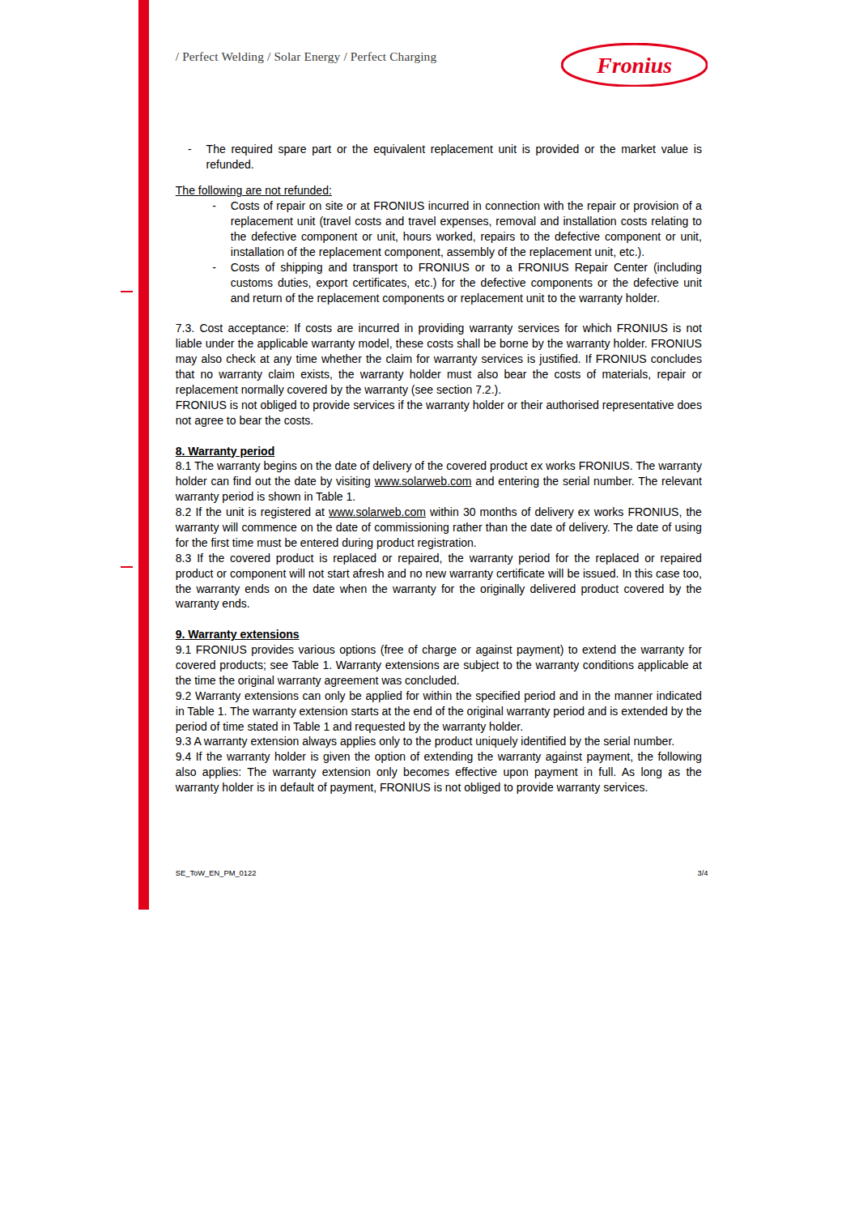/ Perfect Welding / Solar Energy / Perfect Charging
Fronius
- The required spare part or the equivalent replacement unit is provided or the market value is refunded.
The following are not refunded:
- Costs of repair on site or at FRONIUS incurred in connection with the repair or provision of a replacement unit (travel costs and travel expenses, removal and installation costs relating to the defective component or unit, hours worked, repairs to the defective component or unit, installation of the replacement component, assembly of the replacement unit, etc.).
- Costs of shipping and transport to FRONIUS or to a FRONIUS Repair Center (including customs duties, export certificates, etc.) for the defective components or the defective unit and return of the replacement components or replacement unit to the warranty holder.
7.3. Cost acceptance: If costs are incurred in providing warranty services for which FRONIUS is not liable under the applicable warranty model, these costs shall be borne by the warranty holder. FRONIUS may also check at any time whether the claim for warranty services is justified. If FRONIUS concludes that no warranty claim exists, the warranty holder must also bear the costs of materials, repair or replacement normally covered by the warranty (see section 7.2.).
FRONIUS is not obliged to provide services if the warranty holder or their authorised representative does not agree to bear the costs.
8. Warranty period
8.1 The warranty begins on the date of delivery of the covered product ex works FRONIUS. The warranty holder can find out the date by visiting www.solarweb.com and entering the serial number. The relevant warranty period is shown in Table 1.
8.2 If the unit is registered at www.solarweb.com within 30 months of delivery ex works FRONIUS, the warranty will commence on the date of commissioning rather than the date of delivery. The date of using for the first time must be entered during product registration.
8.3 If the covered product is replaced or repaired, the warranty period for the replaced or repaired product or component will not start afresh and no new warranty certificate will be issued. In this case too, the warranty ends on the date when the warranty for the originally delivered product covered by the warranty ends.
9. Warranty extensions
9.1 FRONIUS provides various options (free of charge or against payment) to extend the warranty for covered products; see Table 1. Warranty extensions are subject to the warranty conditions applicable at the time the original warranty agreement was concluded.
9.2 Warranty extensions can only be applied for within the specified period and in the manner indicated in Table 1. The warranty extension starts at the end of the original warranty period and is extended by the period of time stated in Table 1 and requested by the warranty holder.
9.3 A warranty extension always applies only to the product uniquely identified by the serial number.
9.4 If the warranty holder is given the option of extending the warranty against payment, the following also applies: The warranty extension only becomes effective upon payment in full. As long as the warranty holder is in default of payment, FRONIUS is not obliged to provide warranty services.
SE_ToW_EN_PM_0122 3/4